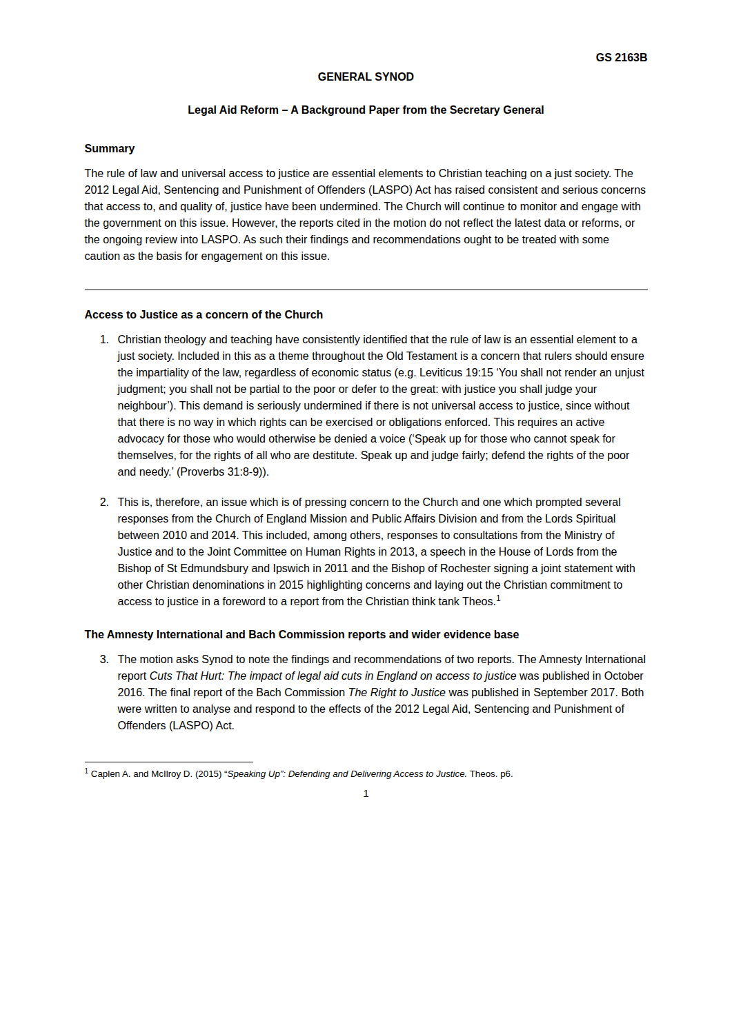GS 2163B
GENERAL SYNOD
Legal Aid Reform – A Background Paper from the Secretary General
Summary
The rule of law and universal access to justice are essential elements to Christian teaching on a just society. The 2012 Legal Aid, Sentencing and Punishment of Offenders (LASPO) Act has raised consistent and serious concerns that access to, and quality of, justice have been undermined. The Church will continue to monitor and engage with the government on this issue. However, the reports cited in the motion do not reflect the latest data or reforms, or the ongoing review into LASPO. As such their findings and recommendations ought to be treated with some caution as the basis for engagement on this issue.
Access to Justice as a concern of the Church
Christian theology and teaching have consistently identified that the rule of law is an essential element to a just society. Included in this as a theme throughout the Old Testament is a concern that rulers should ensure the impartiality of the law, regardless of economic status (e.g. Leviticus 19:15 ‘You shall not render an unjust judgment; you shall not be partial to the poor or defer to the great: with justice you shall judge your neighbour’). This demand is seriously undermined if there is not universal access to justice, since without that there is no way in which rights can be exercised or obligations enforced. This requires an active advocacy for those who would otherwise be denied a voice (‘Speak up for those who cannot speak for themselves, for the rights of all who are destitute. Speak up and judge fairly; defend the rights of the poor and needy.’ (Proverbs 31:8-9)).
This is, therefore, an issue which is of pressing concern to the Church and one which prompted several responses from the Church of England Mission and Public Affairs Division and from the Lords Spiritual between 2010 and 2014. This included, among others, responses to consultations from the Ministry of Justice and to the Joint Committee on Human Rights in 2013, a speech in the House of Lords from the Bishop of St Edmundsbury and Ipswich in 2011 and the Bishop of Rochester signing a joint statement with other Christian denominations in 2015 highlighting concerns and laying out the Christian commitment to access to justice in a foreword to a report from the Christian think tank Theos.1
The Amnesty International and Bach Commission reports and wider evidence base
The motion asks Synod to note the findings and recommendations of two reports. The Amnesty International report Cuts That Hurt: The impact of legal aid cuts in England on access to justice was published in October 2016. The final report of the Bach Commission The Right to Justice was published in September 2017. Both were written to analyse and respond to the effects of the 2012 Legal Aid, Sentencing and Punishment of Offenders (LASPO) Act.
1 Caplen A. and McIlroy D. (2015) “Speaking Up”: Defending and Delivering Access to Justice. Theos. p6.
1